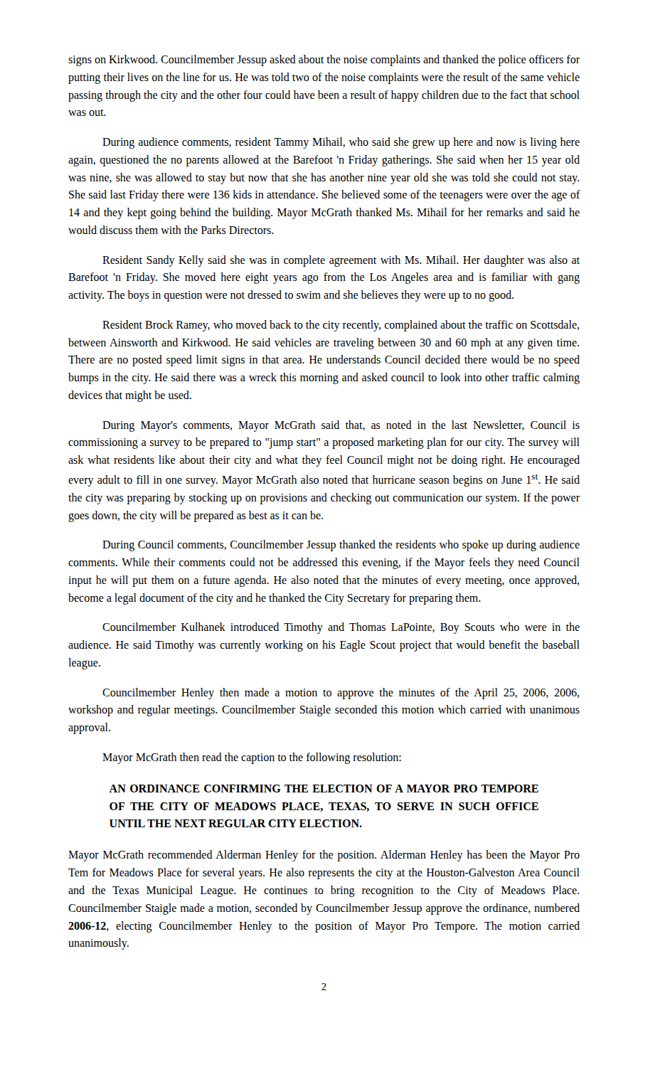signs on Kirkwood. Councilmember Jessup asked about the noise complaints and thanked the police officers for putting their lives on the line for us. He was told two of the noise complaints were the result of the same vehicle passing through the city and the other four could have been a result of happy children due to the fact that school was out.
During audience comments, resident Tammy Mihail, who said she grew up here and now is living here again, questioned the no parents allowed at the Barefoot 'n Friday gatherings. She said when her 15 year old was nine, she was allowed to stay but now that she has another nine year old she was told she could not stay. She said last Friday there were 136 kids in attendance. She believed some of the teenagers were over the age of 14 and they kept going behind the building. Mayor McGrath thanked Ms. Mihail for her remarks and said he would discuss them with the Parks Directors.
Resident Sandy Kelly said she was in complete agreement with Ms. Mihail. Her daughter was also at Barefoot 'n Friday. She moved here eight years ago from the Los Angeles area and is familiar with gang activity. The boys in question were not dressed to swim and she believes they were up to no good.
Resident Brock Ramey, who moved back to the city recently, complained about the traffic on Scottsdale, between Ainsworth and Kirkwood. He said vehicles are traveling between 30 and 60 mph at any given time. There are no posted speed limit signs in that area. He understands Council decided there would be no speed bumps in the city. He said there was a wreck this morning and asked council to look into other traffic calming devices that might be used.
During Mayor's comments, Mayor McGrath said that, as noted in the last Newsletter, Council is commissioning a survey to be prepared to "jump start" a proposed marketing plan for our city. The survey will ask what residents like about their city and what they feel Council might not be doing right. He encouraged every adult to fill in one survey. Mayor McGrath also noted that hurricane season begins on June 1st. He said the city was preparing by stocking up on provisions and checking out communication our system. If the power goes down, the city will be prepared as best as it can be.
During Council comments, Councilmember Jessup thanked the residents who spoke up during audience comments. While their comments could not be addressed this evening, if the Mayor feels they need Council input he will put them on a future agenda. He also noted that the minutes of every meeting, once approved, become a legal document of the city and he thanked the City Secretary for preparing them.
Councilmember Kulhanek introduced Timothy and Thomas LaPointe, Boy Scouts who were in the audience. He said Timothy was currently working on his Eagle Scout project that would benefit the baseball league.
Councilmember Henley then made a motion to approve the minutes of the April 25, 2006, 2006, workshop and regular meetings. Councilmember Staigle seconded this motion which carried with unanimous approval.
Mayor McGrath then read the caption to the following resolution:
AN ORDINANCE CONFIRMING THE ELECTION OF A MAYOR PRO TEMPORE OF THE CITY OF MEADOWS PLACE, TEXAS, TO SERVE IN SUCH OFFICE UNTIL THE NEXT REGULAR CITY ELECTION.
Mayor McGrath recommended Alderman Henley for the position. Alderman Henley has been the Mayor Pro Tem for Meadows Place for several years. He also represents the city at the Houston-Galveston Area Council and the Texas Municipal League. He continues to bring recognition to the City of Meadows Place. Councilmember Staigle made a motion, seconded by Councilmember Jessup approve the ordinance, numbered 2006-12, electing Councilmember Henley to the position of Mayor Pro Tempore. The motion carried unanimously.
2